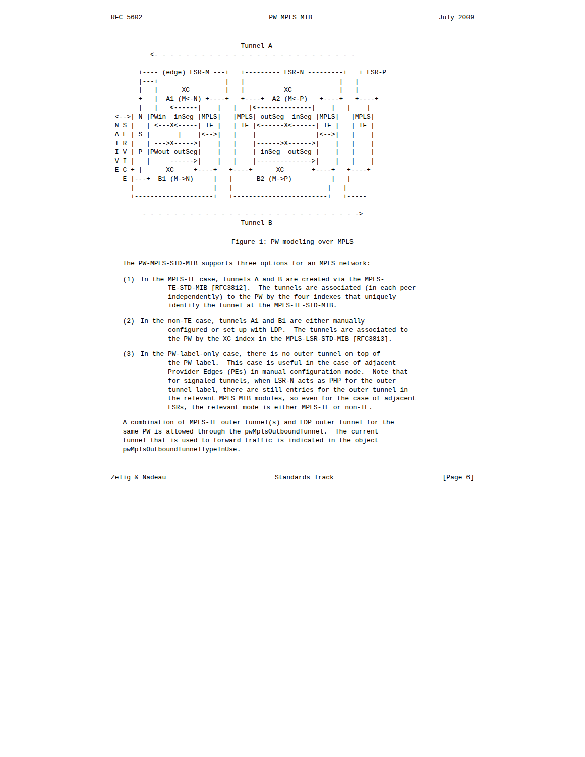RFC 5602 PW MPLS MIB July 2009
                                 Tunnel A
          <- - - - - - - - - - - - - - - - - - - - - - - - - -

       +---- (edge) LSR-M ---+   +--------- LSR-N ---------+   + LSR-P
       |---+                 |   |                        |   |
       |   |      XC         |   |          XC            |   |
       +   |  A1 (M<-N) +----+   +----+  A2 (M<-P)   +----+   +----+
       |   |   <------|    |   |   |<--------------|    |   |    |
 <-->| N |PWin  inSeg |MPLS|   |MPLS| outSeg  inSeg |MPLS|   |MPLS|
 N S |   | <---X<-----| IF |   | IF |<------X<------| IF |   | IF |
 A E | S |       |    |<-->|   |    |               |<-->|   |    |
 T R |   | --->X----->|    |   |    |------>X------>|    |   |    |
 I V | P |PWout outSeg|    |   |    | inSeg  outSeg |    |   |    |
 V I |   |     ------>|    |   |    |-------------->|    |   |    |
 E C + |      XC     +----+   +----+      XC       +----+   +----+
   E |---+  B1 (M->N)     |   |      B2 (M->P)          |   |
     |                    |   |                        |   |
     +--------------------+   +------------------------+   +-----

        - - - - - - - - - - - - - - - - - - - - - - - - - - - ->
                                 Tunnel B
Figure 1: PW modeling over MPLS
The PW-MPLS-STD-MIB supports three options for an MPLS network:
(1) In the MPLS-TE case, tunnels A and B are created via the MPLS- TE-STD-MIB [RFC3812]. The tunnels are associated (in each peer independently) to the PW by the four indexes that uniquely identify the tunnel at the MPLS-TE-STD-MIB.
(2) In the non-TE case, tunnels A1 and B1 are either manually configured or set up with LDP. The tunnels are associated to the PW by the XC index in the MPLS-LSR-STD-MIB [RFC3813].
(3) In the PW-label-only case, there is no outer tunnel on top of the PW label. This case is useful in the case of adjacent Provider Edges (PEs) in manual configuration mode. Note that for signaled tunnels, when LSR-N acts as PHP for the outer tunnel label, there are still entries for the outer tunnel in the relevant MPLS MIB modules, so even for the case of adjacent LSRs, the relevant mode is either MPLS-TE or non-TE.
A combination of MPLS-TE outer tunnel(s) and LDP outer tunnel for the same PW is allowed through the pwMplsOutboundTunnel. The current tunnel that is used to forward traffic is indicated in the object pwMplsOutboundTunnelTypeInUse.
Zelig & Nadeau Standards Track [Page 6]